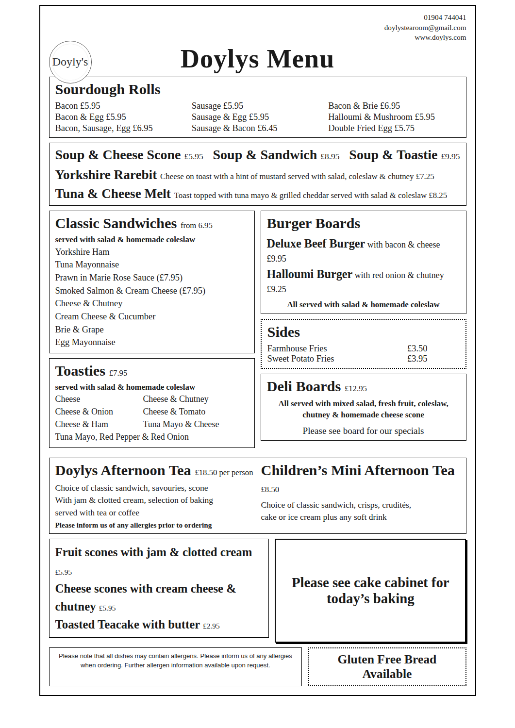01904 744041
doylystearoom@gmail.com
www.doylys.com
Doyly's
Doylys Menu
Sourdough Rolls
Bacon £5.95
Sausage £5.95
Bacon & Brie £6.95
Bacon & Egg £5.95
Sausage & Egg £5.95
Halloumi & Mushroom £5.95
Bacon, Sausage, Egg £6.95
Sausage & Bacon £6.45
Double Fried Egg £5.75
Soup & Cheese Scone £5.95 Soup & Sandwich £8.95 Soup & Toastie £9.95
Yorkshire Rarebit Cheese on toast with a hint of mustard served with salad, coleslaw & chutney £7.25
Tuna & Cheese Melt Toast topped with tuna mayo & grilled cheddar served with salad & coleslaw £8.25
Classic Sandwiches from 6.95
served with salad & homemade coleslaw
Yorkshire Ham
Tuna Mayonnaise
Prawn in Marie Rose Sauce (£7.95)
Smoked Salmon & Cream Cheese (£7.95)
Cheese & Chutney
Cream Cheese & Cucumber
Brie & Grape
Egg Mayonnaise
Toasties £7.95
served with salad & homemade coleslaw
Cheese
Cheese & Chutney
Cheese & Onion
Cheese & Tomato
Cheese & Ham
Tuna Mayo & Cheese
Tuna Mayo, Red Pepper & Red Onion
Burger Boards
Deluxe Beef Burger with bacon & cheese £9.95
Halloumi Burger with red onion & chutney £9.25
All served with salad & homemade coleslaw
Sides
Farmhouse Fries£3.50
Sweet Potato Fries£3.95
Deli Boards £12.95
All served with mixed salad, fresh fruit, coleslaw,
chutney & homemade cheese scone
Please see board for our specials
Doylys Afternoon Tea £18.50 per person
Choice of classic sandwich, savouries, scone
With jam & clotted cream, selection of baking
served with tea or coffee
Please inform us of any allergies prior to ordering
Children’s Mini Afternoon Tea £8.50
Choice of classic sandwich, crisps, crudités,
cake or ice cream plus any soft drink
Fruit scones with jam & clotted cream £5.95
Cheese scones with cream cheese & chutney £5.95
Toasted Teacake with butter £2.95
Please see cake cabinet for
today’s baking
Please note that all dishes may contain allergens. Please inform us of any allergies when ordering. Further allergen information available upon request.
Gluten Free Bread Available